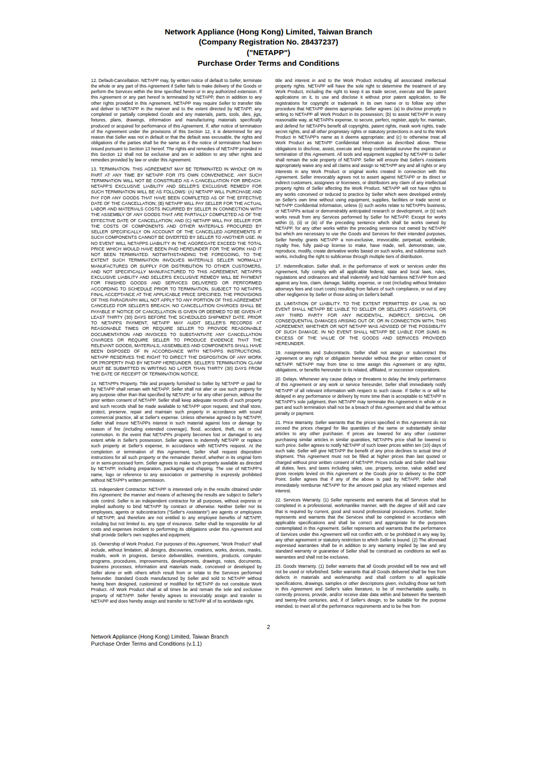Network Appliance (Hong Kong) Limited, Taiwan Branch (Company Registration No. 28437237) ("NETAPP") Purchase Order Terms and Conditions
12. Default-Cancellation. NETAPP may, by written notice of default to Seller, terminate the whole or any part of this Agreement if Seller fails to make delivery of the Goods or perform the Services within the time specified herein or in any authorized extension. If this Agreement or any part hereof is terminated by NETAPP, then in addition to any other rights provided in this Agreement, NETAPP may require Seller to transfer title and deliver to NETAPP in the manner and to the extent directed by NETAPP, any completed or partially completed Goods and any materials, parts, tools, dies, jigs, fixtures, plans, drawings, information and manufacturing materials specifically produced or acquired for performance of this Agreement. If, after notice of termination of the Agreement under the provisions of this Section 12, it is determined for any reason that Seller was not in default or that the default was excusable, the rights and obligations of the parties shall be the same as if the notice of termination had been issued pursuant to Section 13 hereof. The rights and remedies of NETAPP provided in this Section 12 shall not be exclusive and are in addition to any other rights and remedies provided by law or under this Agreement.
13. TERMINATION. THIS AGREEMENT MAY BE TERMINATED IN WHOLE OR IN PART AT ANY TIME BY NETAPP FOR ITS OWN CONVENIENCE. ANY SUCH TERMINATION WILL NOT BE CONSTRUED AS A CANCELLATION FOR BREACH. NETAPP'S EXCLUSIVE LIABILITY AND SELLER'S EXCLUSIVE REMEDY FOR SUCH TERMINATION WILL BE AS FOLLOWS: (A) NETAPP WILL PURCHASE AND PAY FOR ANY GOODS THAT HAVE BEEN COMPLETED AS OF THE EFFECTIVE DATE OF THE CANCELLATION; (B) NETAPP WILL PAY SELLER FOR THE ACTUAL LABOR AND MATERIALS COSTS INCURRED BY SELLER IN CONNECTION WITH THE ASSEMBLY OF ANY GOODS THAT ARE PARTIALLY COMPLETED AS OF THE EFFECTIVE DATE OF CANCELLATION; AND (C) NETAPP WILL PAY SELLER FOR THE COSTS OF COMPONENTS AND OTHER MATERIALS PROCURED BY SELLER SPECIFICALLY ON ACCOUNT OF THE CANCELLED AGREEMENTS IF SUCH COMPONENTS CANNOT BE DIVERTED BY SELLER TO ANOTHER USE. IN NO EVENT WILL NETAPPS LIABILITY IN THE AGGREGATE EXCEED THE TOTAL PRICE WHICH WOULD HAVE BEEN PAID HEREUNDER FOR THE WORK HAD IT NOT BEEN TERMINATED. NOTWITHSTANDING THE FOREGOING, TO THE EXTENT SUCH TERMINATION INVOLVES MATERIALS SELLER NORMALLY MANUFACTURES OR SUPPLY FOR DISTRIBUTION TO OTHER CUSTOMERS, AND NOT SPECIFICALLY MANUFACTURED TO THIS AGREEMENT, NETAPPS EXCLUSIVE LIABILITY AND SELLER'S EXCLUSIVE REMEDY WILL BE PAYMENT FOR FINISHED GOODS AND SERVICES DELIVERED OR PERFORMED ACCORDING TO SCHEDULE PRIOR TO TERMINATION, SUBJECT TO NETAPPS FINAL ACCEPTANCE AT THE APPLICABLE PRICE SPECIFIED. THE PROVISIONS OF THIS PARAGRAPH WILL NOT APPLY TO ANY PORTION OF THIS AGREEMENT CANCELED FOR SELLER'S BREACH. NO CANCELLATION CHARGES SHALL BE PAYABLE IF NOTICE OF CANCELLATION IS GIVEN OR DEEMED TO BE GIVEN AT LEAST THIRTY (30) DAYS BEFORE THE SCHEDULED SHIPMENT DATE. PRIOR TO NETAPPS PAYMENT, NETAPP MAY AUDIT SELLER'S RECORDS AT REASONABLE TIMES OR REQUIRE SELLER TO PROVIDE REASONABLE DOCUMENTATION AND INVOICES TO SUBSTANTIATE ANY CANCELLATION CHARGES OR REQUIRE SELLER TO PRODUCE EVIDENCE THAT THE RELEVANT GOODS, MATERIALS, ASSEMBLIES AND COMPONENTS SHALL HAVE BEEN DISPOSED OF IN ACCORDANCE WITH NETAPPS INSTRUCTIONS. NETAPP RESERVES THE RIGHT TO DIRECT THE DISPOSITION OF ANY WORK OR PROPERTY PAID BY NETAPP HEREUNDER. SELLER'S TERMINATION CLAIM MUST BE SUBMITTED IN WRITING NO LATER THAN THIRTY (30) DAYS FROM THE DATE OF RECEIPT OF TERMINATION NOTICE.
14. NETAPPs Property. Title and property furnished to Seller by NETAPP or paid for by NETAPP shall remain with NETAPP. Seller shall not alter or use such property for any purpose other than that specified by NETAPP, or for any other person, without the prior written consent of NETAPP. Seller shall keep adequate records of such property and such records shall be made available to NETAPP upon request, and shall store, protect, preserve, repair and maintain such property in accordance with sound commercial practice, all at Seller's expense. Unless otherwise agreed to by NETAPP, Seller shall insure NETAPPs interest in such material against loss or damage by reason of fire (including extended coverage), flood, accident, theft, riot or civil commotion. In the event that NETAPPs property becomes lost or damaged to any extent while in Seller's possession, Seller agrees to indemnify NETAPP or replace such property at Seller's expense, in accordance with NETAPPs request. At the completion or termination of this Agreement, Seller shall request disposition instructions for all such property or the remainder thereof, whether in its original form or in semi-processed form. Seller agrees to make such property available as directed by NETAPP, including preparation, packaging and shipping. The use of NETAPP's name, logo or reference to any association or partnership is expressly prohibited without NETAPP's written permission.
15. Independent Contractor. NETAPP is interested only in the results obtained under this Agreement; the manner and means of achieving the results are subject to Seller's sole control. Seller is an independent contractor for all purposes, without express or implied authority to bind NETAPP by contract or otherwise. Neither Seller nor its employees, agents or subcontractors ("Seller's Assistants") are agents or employees of NETAPP, and therefore are not entitled to any employee benefits of NETAPP, including but not limited to, any type of insurance. Seller shall be responsible for all costs and expenses incident to performing its obligations under this Agreement and shall provide Seller's own supplies and equipment.
16. Ownership of Work Product. For purposes of this Agreement, "Work Product" shall include, without limitation, all designs, discoveries, creations, works, devices, masks, models, work in progress, Service deliverables, inventions, products, computer programs, procedures, improvements, developments, drawings, notes, documents, business processes, information and materials made, conceived or developed by Seller alone or with others which result from or relate to the Services performed hereunder. Standard Goods manufactured by Seller and sold to NETAPP without having been designed, customized or modified for NETAPP do not constitute Work Product. All Work Product shall at all times be and remain the sole and exclusive property of NETAPP. Seller hereby agrees to irrevocably assign and transfer to NETAPP and does hereby assign and transfer to NETAPP all of its worldwide right,
title and interest in and to the Work Product including all associated intellectual property rights. NETAPP will have the sole right to determine the treatment of any Work Product, including the right to keep it as trade secret, execute and file patent applications on it, to use and disclose it without prior patent application, to file registrations for copyright or trademark in its own name or to follow any other procedure that NETAPP deems appropriate. Seller agrees: (a) to disclose promptly in writing to NETAPP all Work Product in its possession; (b) to assist NETAPP in every reasonable way, at NETAPPs expense, to secure, perfect, register, apply for, maintain, and defend for NETAPPs benefit all copyrights, patent rights, mask work rights, trade secret rights, and all other proprietary rights or statutory protections in and to the Work Product in NETAPP's name as it deems appropriate; and (c) to otherwise treat all Work Product as NETAPP Confidential Information as described above. These obligations to disclose, assist, execute and keep confidential survive the expiration or termination of this Agreement. All tools and equipment supplied by NETAPP to Seller shall remain the sole property of NETAPP. Seller will ensure that Seller's Assistants appropriately waive any and all claims and assign to NETAPP any and all rights or any interests in any Work Product or original works created in connection with this Agreement. Seller irrevocably agrees not to assert against NETAPP or its direct or indirect customers, assignees or licensees, or distributors any claim of any intellectual property rights of Seller affecting the Work Product. NETAPP will not have rights to any works conceived or reduced to practice by Seller which were developed entirely on Seller's own time without using equipment, supplies, facilities or trade secret or NETAPP Confidential Information, unless (i) such works relate to NETAPPs business, or NETAPPs actual or demonstrably anticipated research or development, or (ii) such works result from any Services performed by Seller for NETAPP. Except for works within (i), (ii) or (iii) of the preceding sentence which shall be works owned by NETAPP, for any other works within the preceding sentence not owned by NETAPP but which are necessary to use the Goods and Services for their intended purposes, Seller hereby grants NETAPP a non-exclusive, irrevocable, perpetual, worldwide, royalty free, fully paid-up license to make, have made, sell, demonstrate, use, reproduce, modify, create derivative works based on such works, and sublicense such works, including the right to sublicense through multiple tiers of distribution.
17. Indemnification. Seller shall, in the performance of work or services under this Agreement, fully comply with all applicable federal, state and local laws, rules, regulations and ordinances and shall indemnify and hold harmless NETAPP from and against any loss, claim, damage, liability, expense, or cost (including without limitation attorneys fees and court costs) resulting from failure of such compliance, or out of any other negligence by Seller or those acting on Seller's behalf.
18. LIMITATION OF LIABILITY. TO THE EXTENT PERMITTED BY LAW, IN NO EVENT SHALL NETAPP BE LIABLE TO SELLER OR SELLER'S ASSISTANTS, OR ANY THIRD PARTY FOR ANY INCIDENTAL, INDIRECT, SPECIAL OR CONSEQUENTIAL DAMAGES ARISING OUT OF, OR IN CONNECTION WITH, THIS AGREEMENT, WHETHER OR NOT NETAPP WAS ADVISED OF THE POSSIBILITY OF SUCH DAMAGE. IN NO EVENT SHALL NETAPP BE LIABLE FOR SUMS IN EXCESS OF THE VALUE OF THE GOODS AND SERVICES PROVIDED HEREUNDER.
19. Assignments and Subcontracts. Seller shall not assign or subcontract this Agreement or any right or obligation hereunder without the prior written consent of NETAPP. NETAPP may from time to time assign this Agreement or any rights, obligations, or benefits hereunder to its related, affiliated, or successor corporations.
20. Delays. Whenever any cause delays or threatens to delay the timely performance of this Agreement or any work or service hereunder, Seller shall immediately notify NETAPP of all relevant information with respect to such cause. If Seller is or will be delayed in any performance or delivery by more time than is acceptable to NETAPP in NETAPP's sole judgment, then NETAPP may terminate this Agreement in whole or in part and such termination shall not be a breach of this Agreement and shall be without penalty or payment.
21. Price Warranty. Seller warrants that the prices specified in this Agreement do not exceed the prices charged for like quantities of the same or substantially similar articles to any other purchaser. If prices are lowered for any other customer purchasing similar articles in similar quantities, NETAPPs price shall be lowered to such price. Seller agrees to notify NETAPP of such lower prices within ten (10) days of such sale. Seller will give NETAPP the benefit of any price declines to actual time of shipment. This Agreement must not be filled at higher prices than last quoted or charged without prior written consent of NETAPP. Prices include and Seller shall bear all duties, fees, and taxes including sales, use, property, excise, value added and gross receipts levied on this Agreement or the Goods prior to delivery to the DDP Point. Seller agrees that if any of the above is paid by NETAPP, Seller shall immediately reimburse NETAPP for the amount paid plus any related expenses and interest.
22. Services Warranty. (1) Seller represents and warrants that all Services shall be completed in a professional, workmanlike manner, with the degree of skill and care that is required by current, good and sound professional procedures. Further, Seller represents and warrants that the Services shall be completed in accordance with applicable specifications and shall be correct and appropriate for the purposes contemplated in this Agreement. Seller represents and warrants that the performance of Services under this Agreement will not conflict with, or be prohibited in any way by, any other agreement or statutory restriction to which Seller is bound. (2) The aforesaid expressed warranties shall be in addition to any warranty implied by law and any standard warranty or guarantee of Seller shall be construed as conditions as well as warranties and shall not be exclusive.
23. Goods Warranty. (1) Seller warrants that all Goods provided will be new and will not be used or refurbished. Seller warrants that all Goods delivered shall be free from defects in materials and workmanship and shall conform to all applicable specifications, drawings, samples or other descriptions given, including those set forth in this Agreement and Seller's sales literature, to be of merchantable quality, to correctly process, provide, and/or receive date data within and between the twentieth and twenty-first centuries, and, if of Seller's design, to be suitable for the purpose intended, to meet all of the performance requirements and to be free from
2
Network Appliance (Hong Kong) Limited, Taiwan Branch
Purchase Order Terms and Conditions (v.1.1)